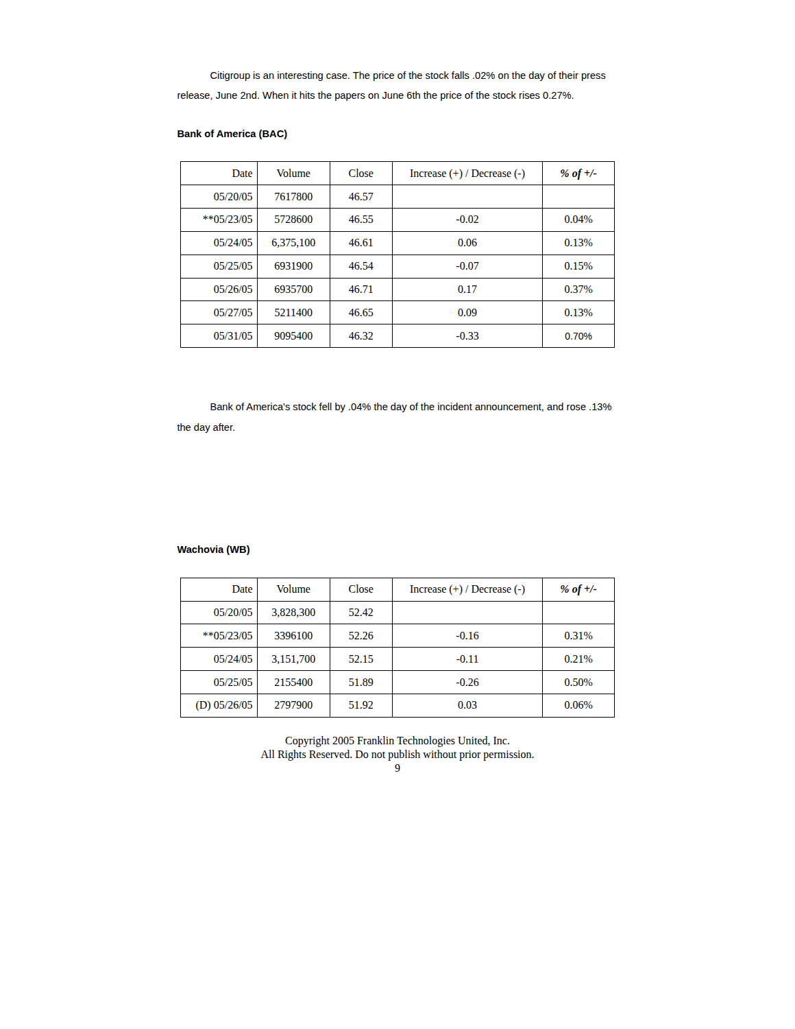Citigroup is an interesting case. The price of the stock falls .02% on the day of their press release, June 2nd. When it hits the papers on June 6th the price of the stock rises 0.27%.
Bank of America (BAC)
| Date | Volume | Close | Increase (+) / Decrease (-) | % of +/- |
| --- | --- | --- | --- | --- |
| 05/20/05 | 7617800 | 46.57 | | |
| **05/23/05 | 5728600 | 46.55 | -0.02 | 0.04% |
| 05/24/05 | 6,375,100 | 46.61 | 0.06 | 0.13% |
| 05/25/05 | 6931900 | 46.54 | -0.07 | 0.15% |
| 05/26/05 | 6935700 | 46.71 | 0.17 | 0.37% |
| 05/27/05 | 5211400 | 46.65 | 0.09 | 0.13% |
| 05/31/05 | 9095400 | 46.32 | -0.33 | 0.70% |
Bank of America's stock fell by .04% the day of the incident announcement, and rose .13% the day after.
Wachovia (WB)
| Date | Volume | Close | Increase (+) / Decrease (-) | % of +/- |
| --- | --- | --- | --- | --- |
| 05/20/05 | 3,828,300 | 52.42 | | |
| **05/23/05 | 3396100 | 52.26 | -0.16 | 0.31% |
| 05/24/05 | 3,151,700 | 52.15 | -0.11 | 0.21% |
| 05/25/05 | 2155400 | 51.89 | -0.26 | 0.50% |
| (D) 05/26/05 | 2797900 | 51.92 | 0.03 | 0.06% |
Copyright 2005 Franklin Technologies United, Inc.
All Rights Reserved. Do not publish without prior permission.
9